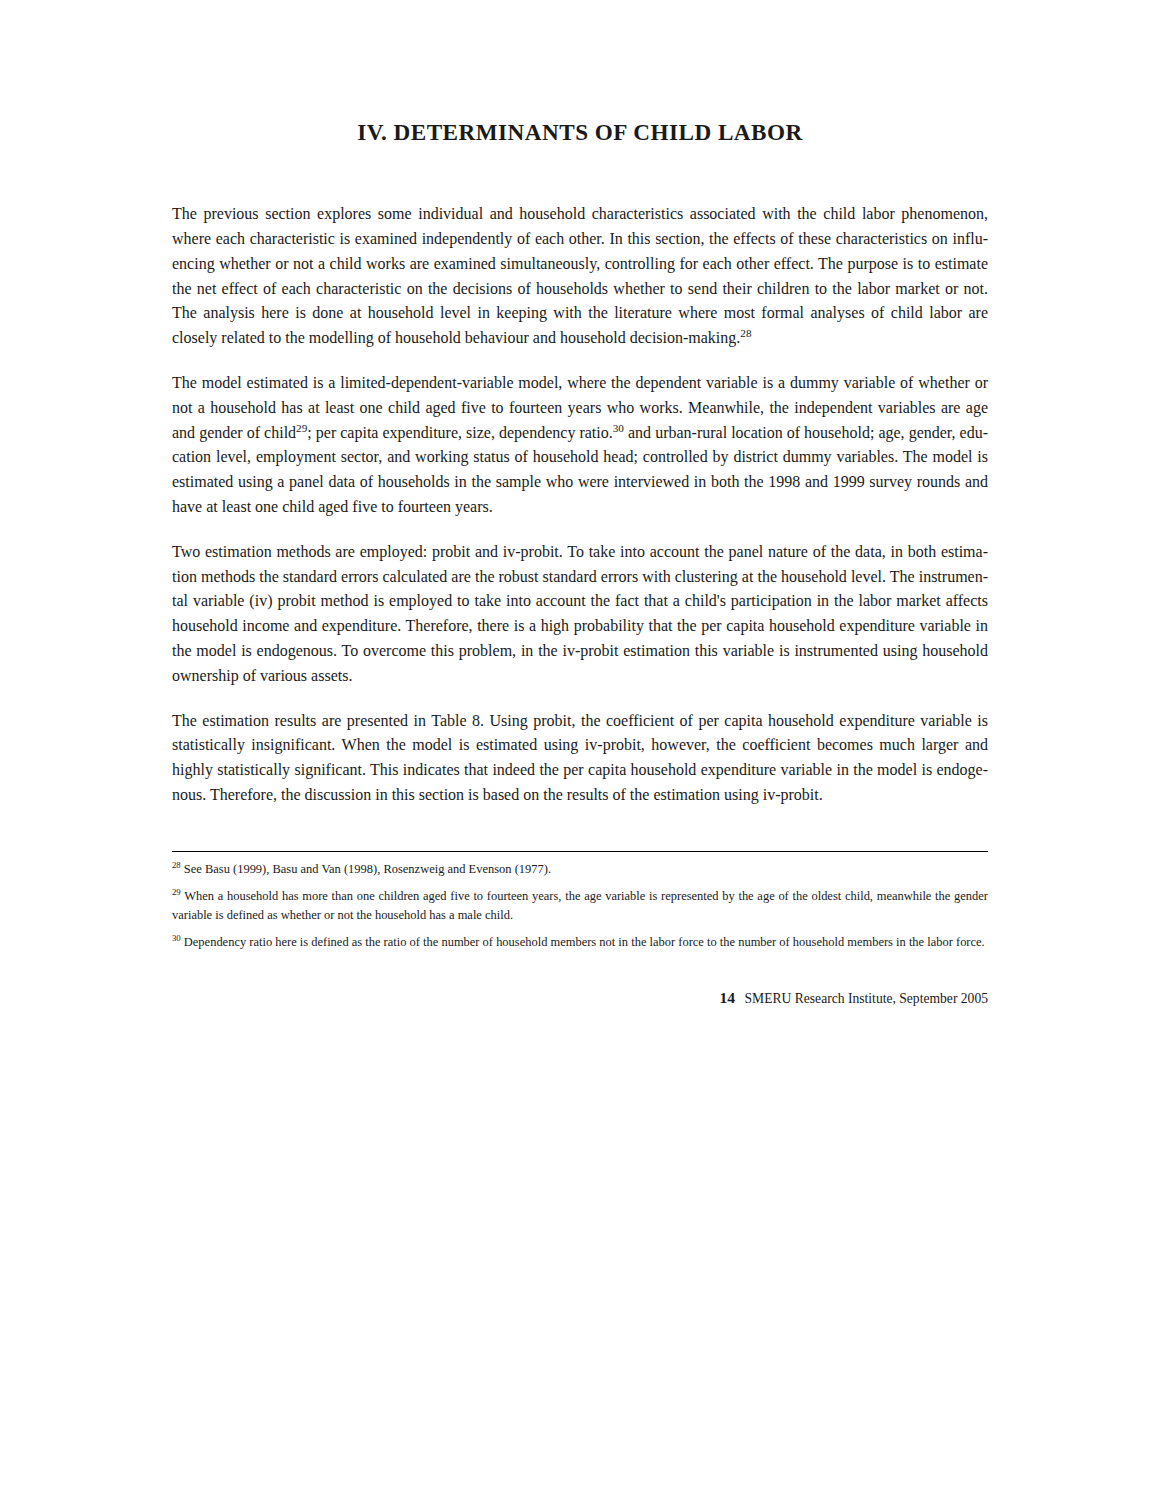IV. Determinants of Child Labor
The previous section explores some individual and household characteristics associated with the child labor phenomenon, where each characteristic is examined independently of each other. In this section, the effects of these characteristics on influencing whether or not a child works are examined simultaneously, controlling for each other effect. The purpose is to estimate the net effect of each characteristic on the decisions of households whether to send their children to the labor market or not. The analysis here is done at household level in keeping with the literature where most formal analyses of child labor are closely related to the modelling of household behaviour and household decision-making.28
The model estimated is a limited-dependent-variable model, where the dependent variable is a dummy variable of whether or not a household has at least one child aged five to fourteen years who works. Meanwhile, the independent variables are age and gender of child29; per capita expenditure, size, dependency ratio.30 and urban-rural location of household; age, gender, education level, employment sector, and working status of household head; controlled by district dummy variables. The model is estimated using a panel data of households in the sample who were interviewed in both the 1998 and 1999 survey rounds and have at least one child aged five to fourteen years.
Two estimation methods are employed: probit and iv-probit. To take into account the panel nature of the data, in both estimation methods the standard errors calculated are the robust standard errors with clustering at the household level. The instrumental variable (iv) probit method is employed to take into account the fact that a child's participation in the labor market affects household income and expenditure. Therefore, there is a high probability that the per capita household expenditure variable in the model is endogenous. To overcome this problem, in the iv-probit estimation this variable is instrumented using household ownership of various assets.
The estimation results are presented in Table 8. Using probit, the coefficient of per capita household expenditure variable is statistically insignificant. When the model is estimated using iv-probit, however, the coefficient becomes much larger and highly statistically significant. This indicates that indeed the per capita household expenditure variable in the model is endogenous. Therefore, the discussion in this section is based on the results of the estimation using iv-probit.
28 See Basu (1999), Basu and Van (1998), Rosenzweig and Evenson (1977).
29 When a household has more than one children aged five to fourteen years, the age variable is represented by the age of the oldest child, meanwhile the gender variable is defined as whether or not the household has a male child.
30 Dependency ratio here is defined as the ratio of the number of household members not in the labor force to the number of household members in the labor force.
14 SMERU Research Institute, September 2005